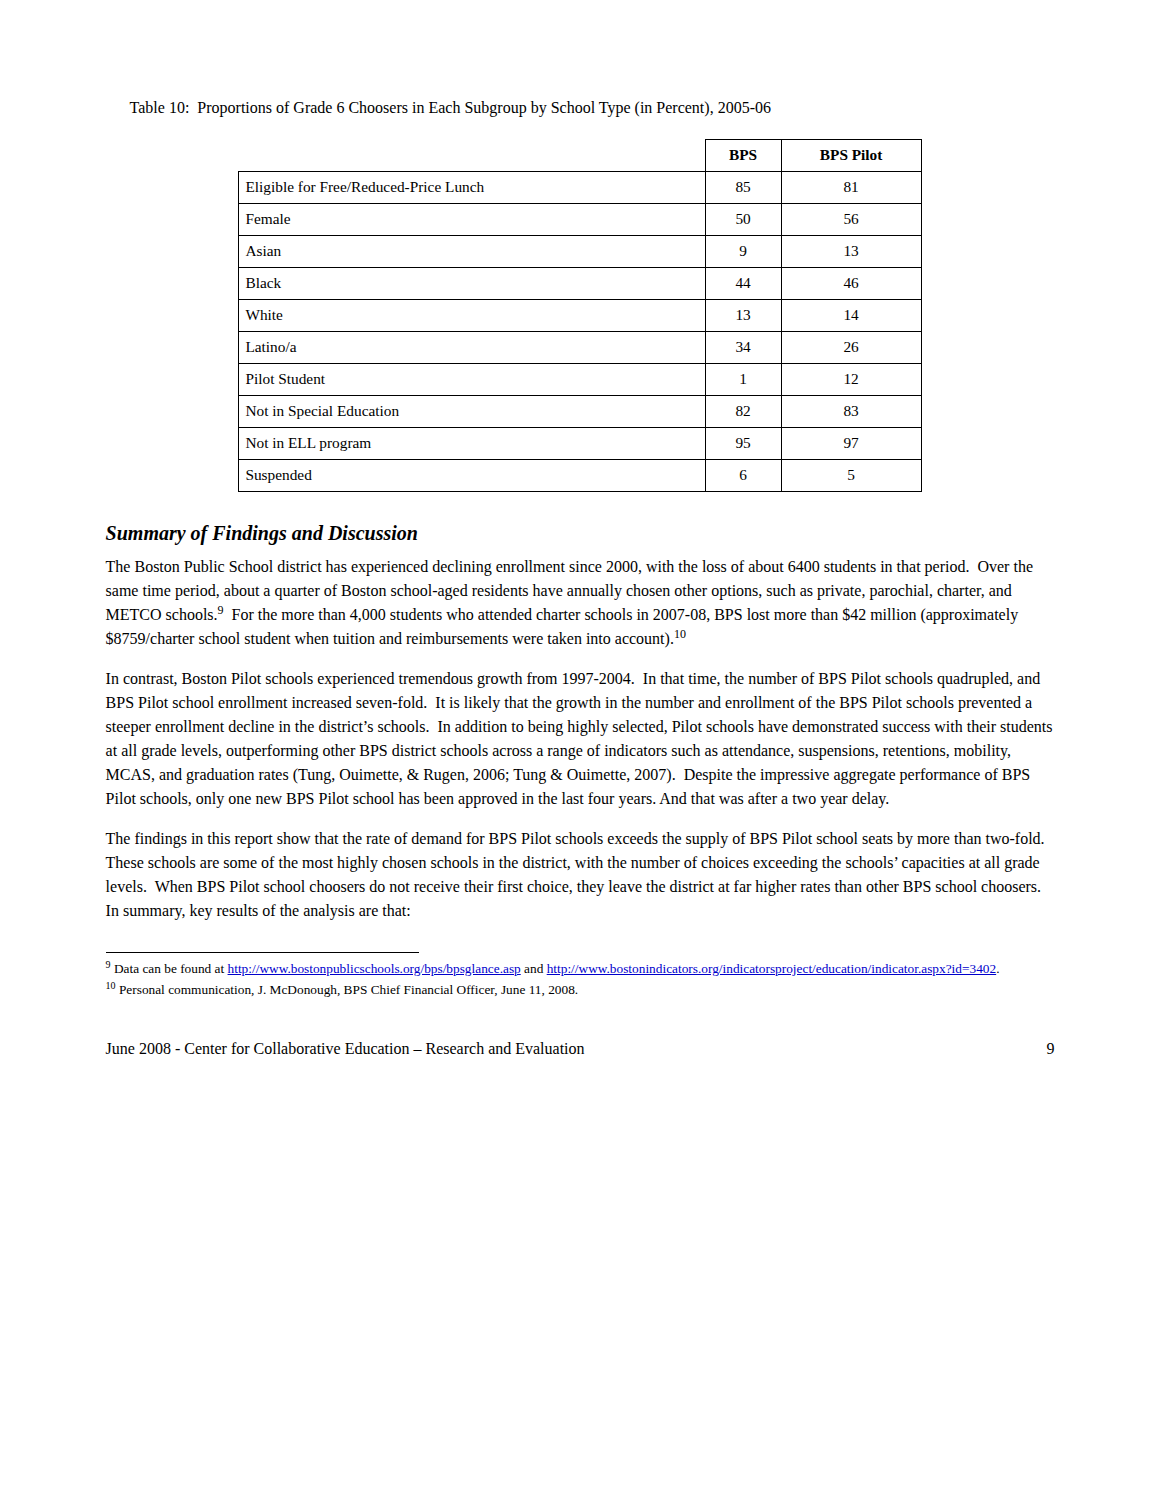Table 10: Proportions of Grade 6 Choosers in Each Subgroup by School Type (in Percent), 2005-06
| | BPS | BPS Pilot |
| --- | --- | --- |
| Eligible for Free/Reduced-Price Lunch | 85 | 81 |
| Female | 50 | 56 |
| Asian | 9 | 13 |
| Black | 44 | 46 |
| White | 13 | 14 |
| Latino/a | 34 | 26 |
| Pilot Student | 1 | 12 |
| Not in Special Education | 82 | 83 |
| Not in ELL program | 95 | 97 |
| Suspended | 6 | 5 |
Summary of Findings and Discussion
The Boston Public School district has experienced declining enrollment since 2000, with the loss of about 6400 students in that period. Over the same time period, about a quarter of Boston school-aged residents have annually chosen other options, such as private, parochial, charter, and METCO schools.9 For the more than 4,000 students who attended charter schools in 2007-08, BPS lost more than $42 million (approximately $8759/charter school student when tuition and reimbursements were taken into account).10
In contrast, Boston Pilot schools experienced tremendous growth from 1997-2004. In that time, the number of BPS Pilot schools quadrupled, and BPS Pilot school enrollment increased seven-fold. It is likely that the growth in the number and enrollment of the BPS Pilot schools prevented a steeper enrollment decline in the district’s schools. In addition to being highly selected, Pilot schools have demonstrated success with their students at all grade levels, outperforming other BPS district schools across a range of indicators such as attendance, suspensions, retentions, mobility, MCAS, and graduation rates (Tung, Ouimette, & Rugen, 2006; Tung & Ouimette, 2007). Despite the impressive aggregate performance of BPS Pilot schools, only one new BPS Pilot school has been approved in the last four years. And that was after a two year delay.
The findings in this report show that the rate of demand for BPS Pilot schools exceeds the supply of BPS Pilot school seats by more than two-fold. These schools are some of the most highly chosen schools in the district, with the number of choices exceeding the schools’ capacities at all grade levels. When BPS Pilot school choosers do not receive their first choice, they leave the district at far higher rates than other BPS school choosers. In summary, key results of the analysis are that:
9 Data can be found at http://www.bostonpublicschools.org/bps/bpsglance.asp and http://www.bostonindicators.org/indicatorsproject/education/indicator.aspx?id=3402.
10 Personal communication, J. McDonough, BPS Chief Financial Officer, June 11, 2008.
June 2008 - Center for Collaborative Education – Research and Evaluation 9